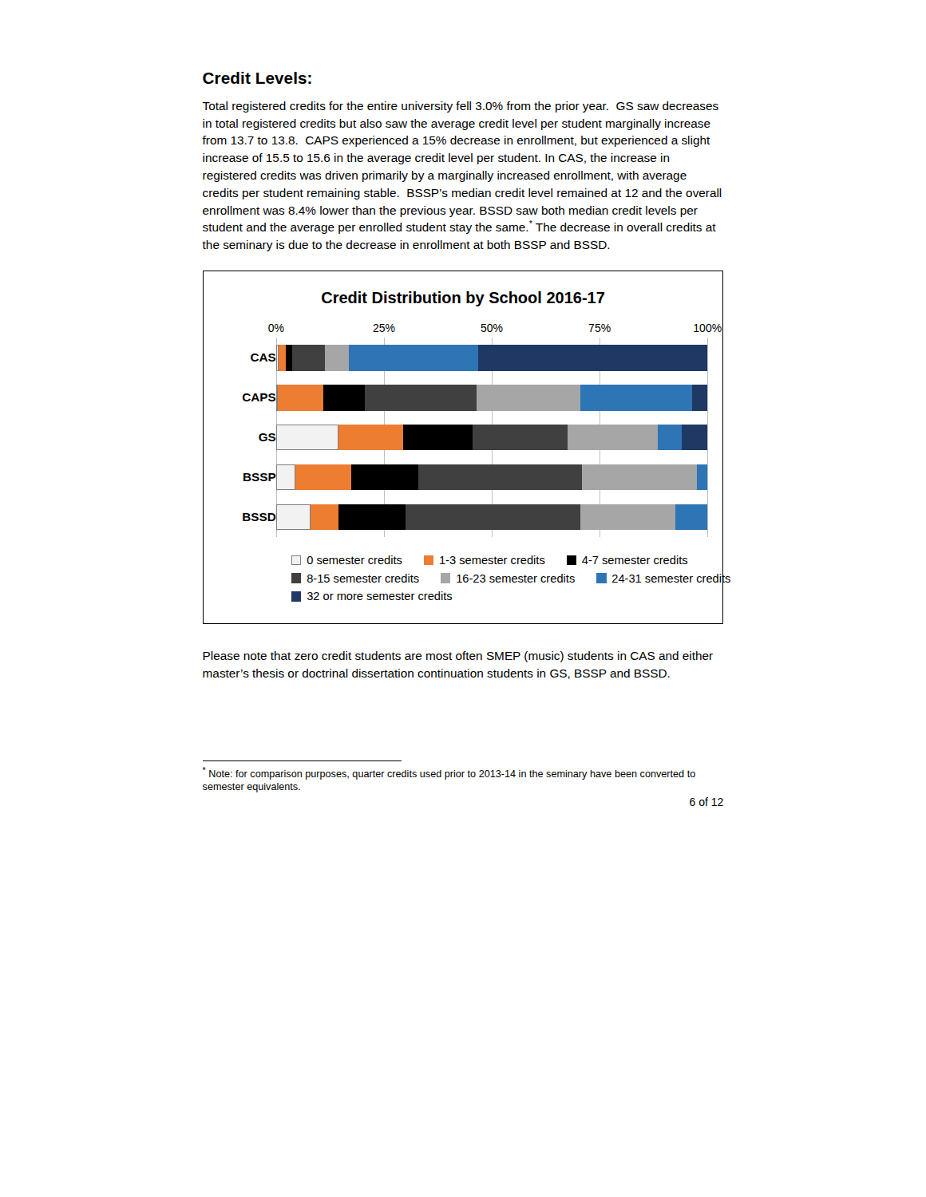Credit Levels:
Total registered credits for the entire university fell 3.0% from the prior year. GS saw decreases in total registered credits but also saw the average credit level per student marginally increase from 13.7 to 13.8. CAPS experienced a 15% decrease in enrollment, but experienced a slight increase of 15.5 to 15.6 in the average credit level per student. In CAS, the increase in registered credits was driven primarily by a marginally increased enrollment, with average credits per student remaining stable. BSSP’s median credit level remained at 12 and the overall enrollment was 8.4% lower than the previous year. BSSD saw both median credit levels per student and the average per enrolled student stay the same.* The decrease in overall credits at the seminary is due to the decrease in enrollment at both BSSP and BSSD.
Credit Distribution by School 2016-17
| | 0% 25% 50% 75% 100% |
| CAS | |
| CAPS | |
| GS | |
| BSSP | |
| BSSD | |
0 semester credits 1-3 semester credits 4-7 semester credits
8-15 semester credits 16-23 semester credits 24-31 semester credits
32 or more semester credits
Please note that zero credit students are most often SMEP (music) students in CAS and either master’s thesis or doctrinal dissertation continuation students in GS, BSSP and BSSD.
* Note: for comparison purposes, quarter credits used prior to 2013-14 in the seminary have been converted to semester equivalents.
6 of 12